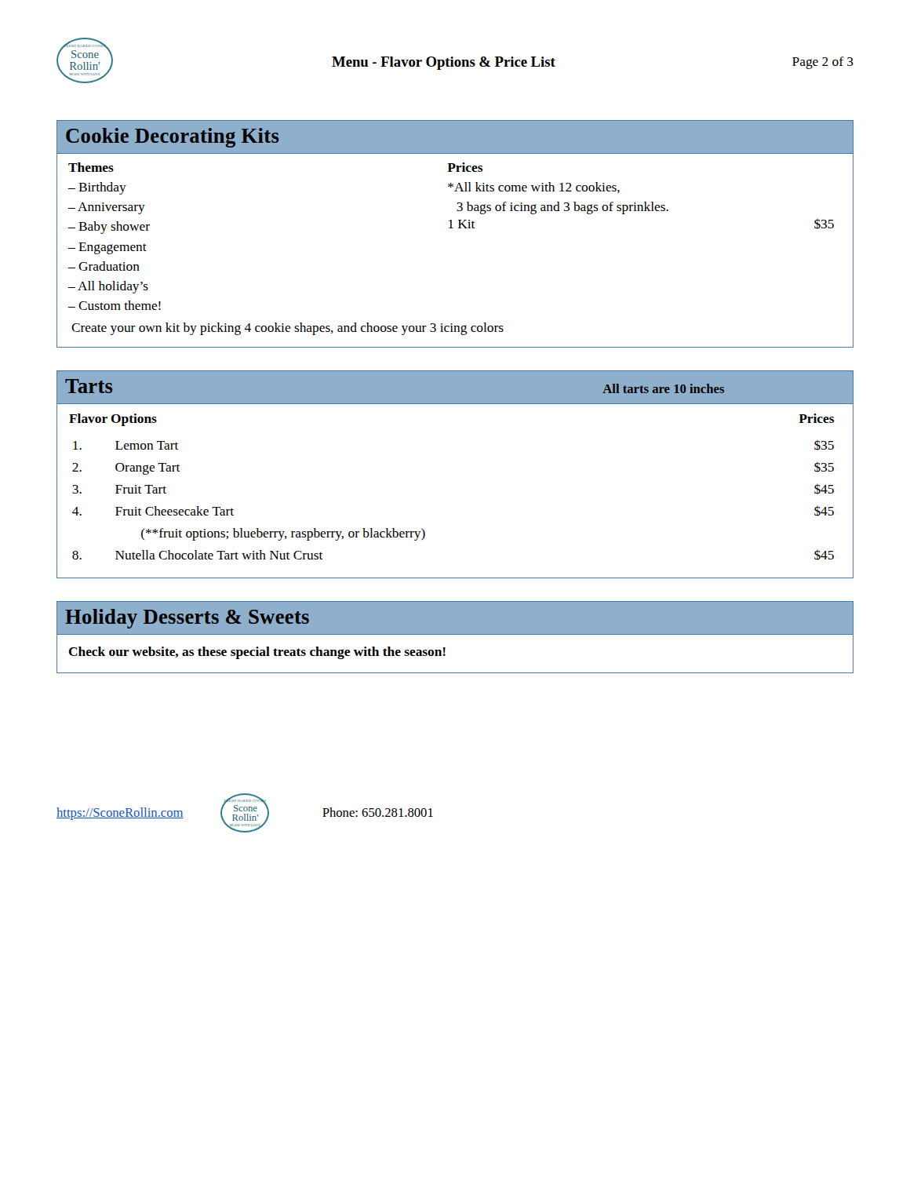FRESH BAKED GOODS
Scone Rollin'
MADE WITH LOVE
Menu - Flavor Options & Price List
Page 2 of 3
Cookie Decorating Kits
Themes
– Birthday
– Anniversary
– Baby shower
– Engagement
– Graduation
– All holiday’s
– Custom theme!
Prices
*All kits come with 12 cookies,
3 bags of icing and 3 bags of sprinkles.
1 Kit$35
Create your own kit by picking 4 cookie shapes, and choose your 3 icing colors
Tarts All tarts are 10 inches
| Flavor Options | Prices |
| --- | --- |
| 1. | Lemon Tart | $35 |
| 2. | Orange Tart | $35 |
| 3. | Fruit Tart | $45 |
| 4. | Fruit Cheesecake Tart | $45 |
| | (**fruit options; blueberry, raspberry, or blackberry) | |
| 8. | Nutella Chocolate Tart with Nut Crust | $45 |
Holiday Desserts & Sweets
Check our website, as these special treats change with the season!
https://SconeRollin.com
FRESH BAKED GOODS
Scone Rollin'
MADE WITH LOVE
Phone: 650.281.8001